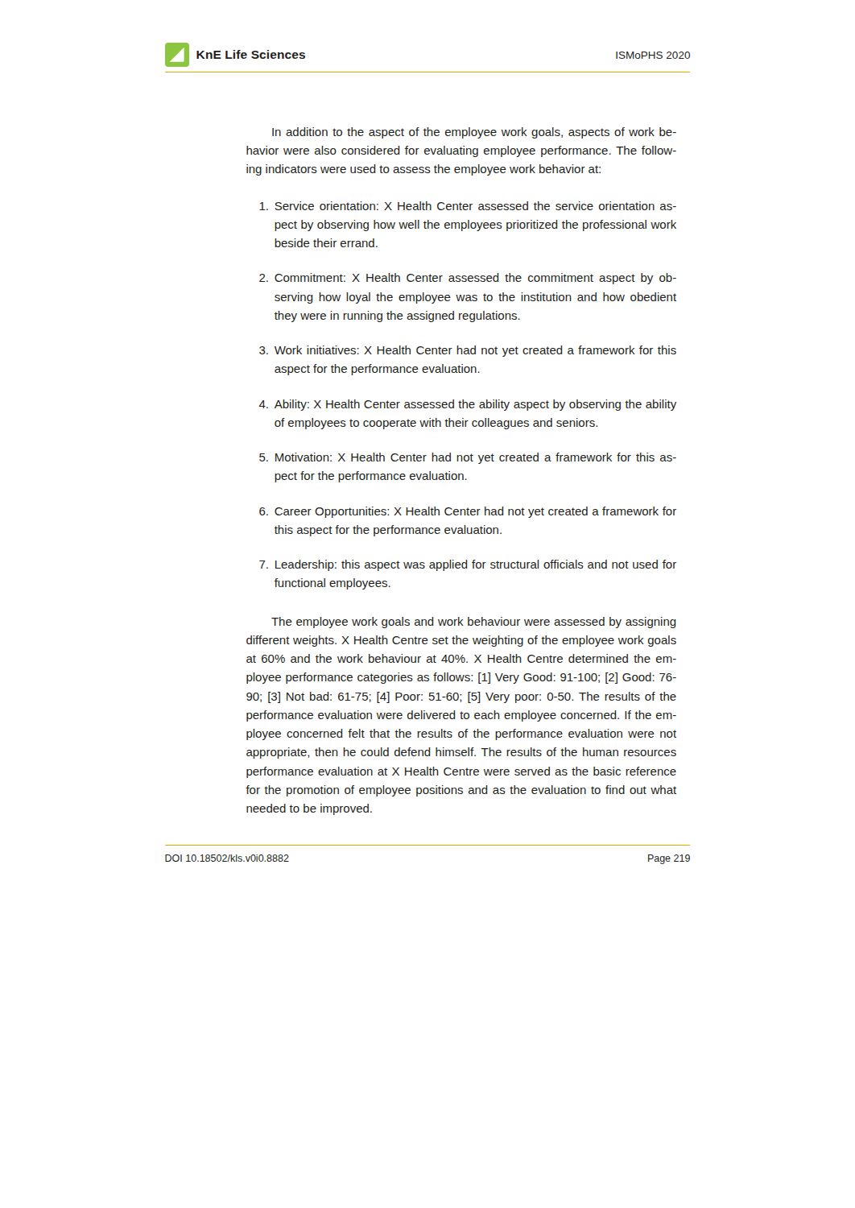KnE Life Sciences
ISMoPHS 2020
In addition to the aspect of the employee work goals, aspects of work behavior were also considered for evaluating employee performance. The following indicators were used to assess the employee work behavior at:
Service orientation: X Health Center assessed the service orientation aspect by observing how well the employees prioritized the professional work beside their errand.
Commitment: X Health Center assessed the commitment aspect by observing how loyal the employee was to the institution and how obedient they were in running the assigned regulations.
Work initiatives: X Health Center had not yet created a framework for this aspect for the performance evaluation.
Ability: X Health Center assessed the ability aspect by observing the ability of employees to cooperate with their colleagues and seniors.
Motivation: X Health Center had not yet created a framework for this aspect for the performance evaluation.
Career Opportunities: X Health Center had not yet created a framework for this aspect for the performance evaluation.
Leadership: this aspect was applied for structural officials and not used for functional employees.
The employee work goals and work behaviour were assessed by assigning different weights. X Health Centre set the weighting of the employee work goals at 60% and the work behaviour at 40%. X Health Centre determined the employee performance categories as follows: [1] Very Good: 91-100; [2] Good: 76-90; [3] Not bad: 61-75; [4] Poor: 51-60; [5] Very poor: 0-50. The results of the performance evaluation were delivered to each employee concerned. If the employee concerned felt that the results of the performance evaluation were not appropriate, then he could defend himself. The results of the human resources performance evaluation at X Health Centre were served as the basic reference for the promotion of employee positions and as the evaluation to find out what needed to be improved.
DOI 10.18502/kls.v0i0.8882
Page 219